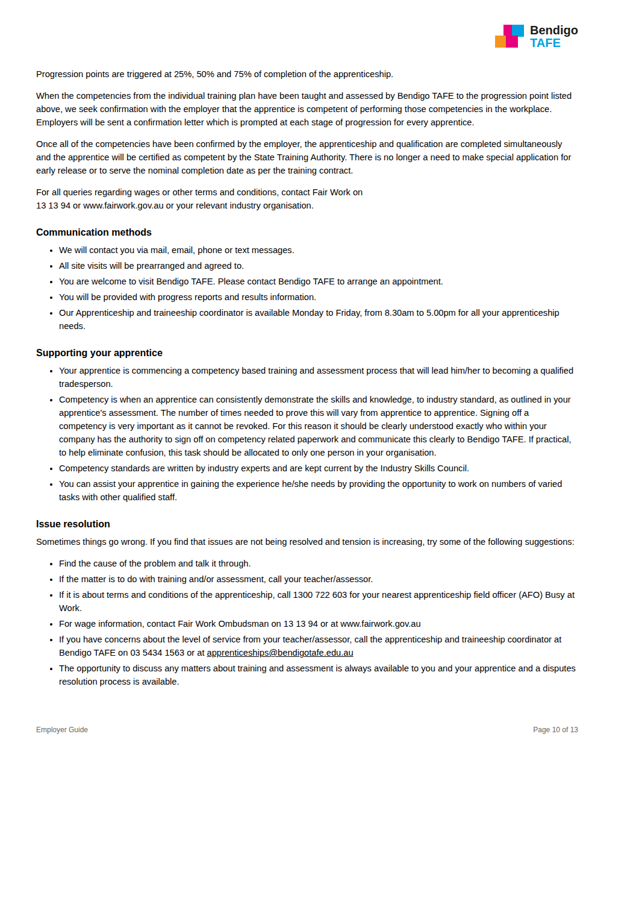Bendigo
TAFE
Progression points are triggered at 25%, 50% and 75% of completion of the apprenticeship.
When the competencies from the individual training plan have been taught and assessed by Bendigo TAFE to the progression point listed above, we seek confirmation with the employer that the apprentice is competent of performing those competencies in the workplace. Employers will be sent a confirmation letter which is prompted at each stage of progression for every apprentice.
Once all of the competencies have been confirmed by the employer, the apprenticeship and qualification are completed simultaneously and the apprentice will be certified as competent by the State Training Authority. There is no longer a need to make special application for early release or to serve the nominal completion date as per the training contract.
For all queries regarding wages or other terms and conditions, contact Fair Work on
13 13 94 or www.fairwork.gov.au or your relevant industry organisation.
Communication methods
We will contact you via mail, email, phone or text messages.
All site visits will be prearranged and agreed to.
You are welcome to visit Bendigo TAFE. Please contact Bendigo TAFE to arrange an appointment.
You will be provided with progress reports and results information.
Our Apprenticeship and traineeship coordinator is available Monday to Friday, from 8.30am to 5.00pm for all your apprenticeship needs.
Supporting your apprentice
Your apprentice is commencing a competency based training and assessment process that will lead him/her to becoming a qualified tradesperson.
Competency is when an apprentice can consistently demonstrate the skills and knowledge, to industry standard, as outlined in your apprentice's assessment. The number of times needed to prove this will vary from apprentice to apprentice. Signing off a competency is very important as it cannot be revoked. For this reason it should be clearly understood exactly who within your company has the authority to sign off on competency related paperwork and communicate this clearly to Bendigo TAFE. If practical, to help eliminate confusion, this task should be allocated to only one person in your organisation.
Competency standards are written by industry experts and are kept current by the Industry Skills Council.
You can assist your apprentice in gaining the experience he/she needs by providing the opportunity to work on numbers of varied tasks with other qualified staff.
Issue resolution
Sometimes things go wrong. If you find that issues are not being resolved and tension is increasing, try some of the following suggestions:
Find the cause of the problem and talk it through.
If the matter is to do with training and/or assessment, call your teacher/assessor.
If it is about terms and conditions of the apprenticeship, call 1300 722 603 for your nearest apprenticeship field officer (AFO) Busy at Work.
For wage information, contact Fair Work Ombudsman on 13 13 94 or at www.fairwork.gov.au
If you have concerns about the level of service from your teacher/assessor, call the apprenticeship and traineeship coordinator at Bendigo TAFE on 03 5434 1563 or at apprenticeships@bendigotafe.edu.au
The opportunity to discuss any matters about training and assessment is always available to you and your apprentice and a disputes resolution process is available.
Employer Guide
Page 10 of 13